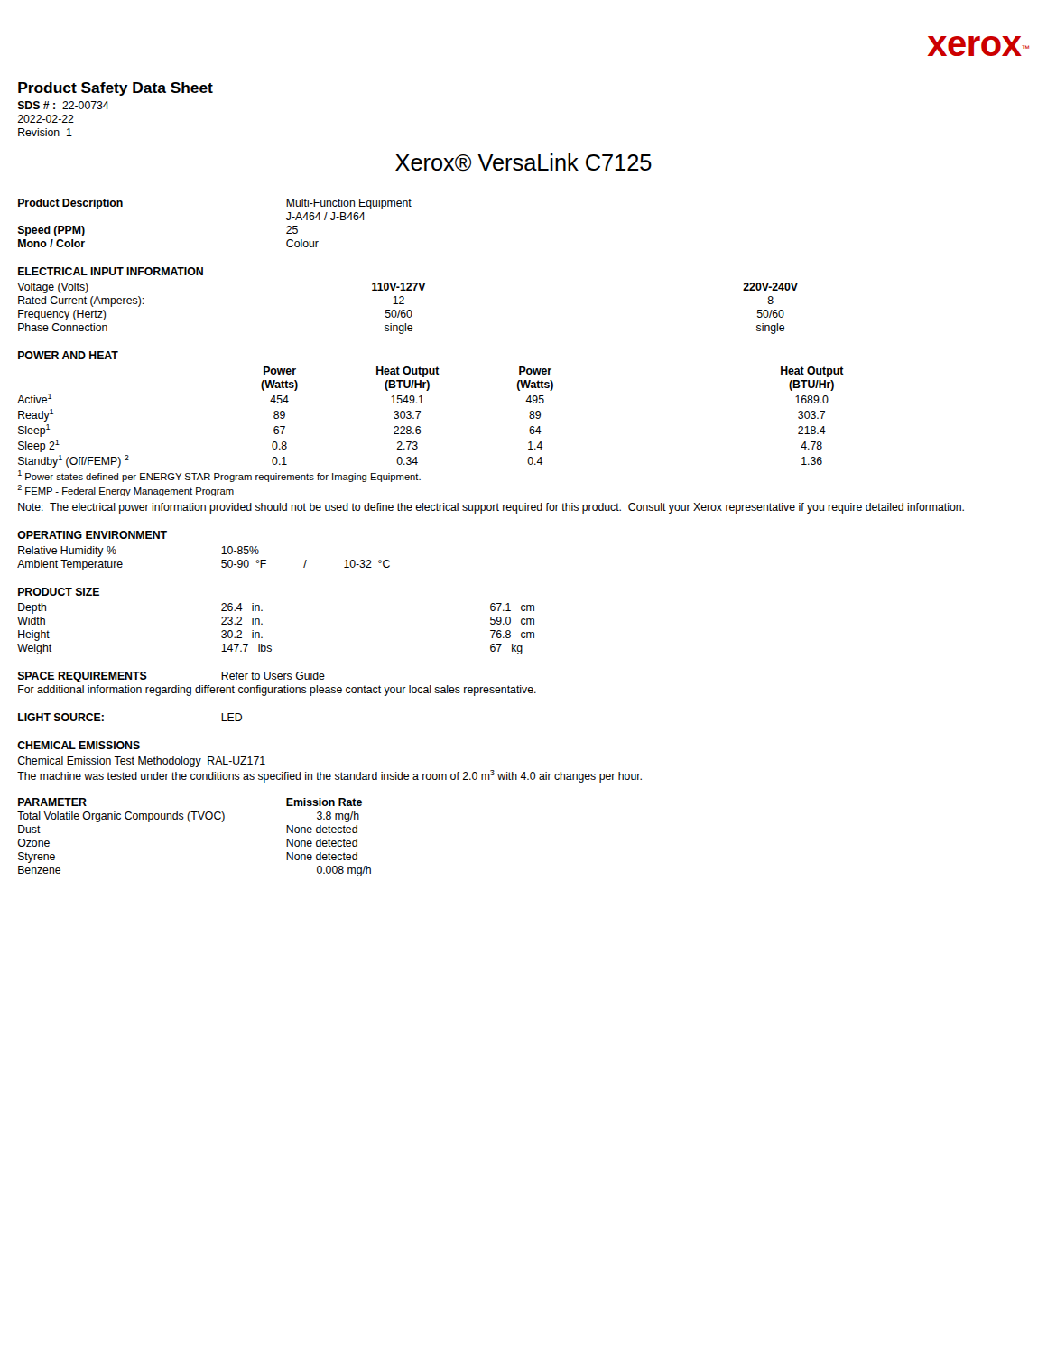xerox™
Product Safety Data Sheet
SDS # : 22-00734
2022-02-22
Revision 1
Xerox® VersaLink C7125
| Product Description | Multi-Function Equipment |
| | J-A464 / J-B464 |
| Speed (PPM) | 25 |
| Mono / Color | Colour |
ELECTRICAL INPUT INFORMATION
| Voltage (Volts) | 110V-127V | 220V-240V |
| Rated Current (Amperes): | 12 | 8 |
| Frequency (Hertz) | 50/60 | 50/60 |
| Phase Connection | single | single |
POWER AND HEAT
| | Power | Heat Output | Power | Heat Output |
| | (Watts) | (BTU/Hr) | (Watts) | (BTU/Hr) |
| Active 1 | 454 | 1549.1 | 495 | 1689.0 |
| Ready 1 | 89 | 303.7 | 89 | 303.7 |
| Sleep 1 | 67 | 228.6 | 64 | 218.4 |
| Sleep 2 1 | 0.8 | 2.73 | 1.4 | 4.78 |
| Standby 1 (Off/FEMP) 2 | 0.1 | 0.34 | 0.4 | 1.36 |
1 Power states defined per ENERGY STAR Program requirements for Imaging Equipment.
2 FEMP - Federal Energy Management Program
Note: The electrical power information provided should not be used to define the electrical support required for this product. Consult your Xerox representative if you require detailed information.
OPERATING ENVIRONMENT
| Relative Humidity % | 10-85% |
| Ambient Temperature | 50-90 °F / 10-32 °C |
PRODUCT SIZE
| Depth | 26.4 in. | 67.1 cm |
| Width | 23.2 in. | 59.0 cm |
| Height | 30.2 in. | 76.8 cm |
| Weight | 147.7 lbs | 67 kg |
SPACE REQUIREMENTS
Refer to Users Guide
For additional information regarding different configurations please contact your local sales representative.
LIGHT SOURCE:
LED
CHEMICAL EMISSIONS
Chemical Emission Test Methodology RAL-UZ171
The machine was tested under the conditions as specified in the standard inside a room of 2.0 m3 with 4.0 air changes per hour.
| PARAMETER | Emission Rate |
| Total Volatile Organic Compounds (TVOC) | 3.8 mg/h |
| Dust | None detected |
| Ozone | None detected |
| Styrene | None detected |
| Benzene | 0.008 mg/h |